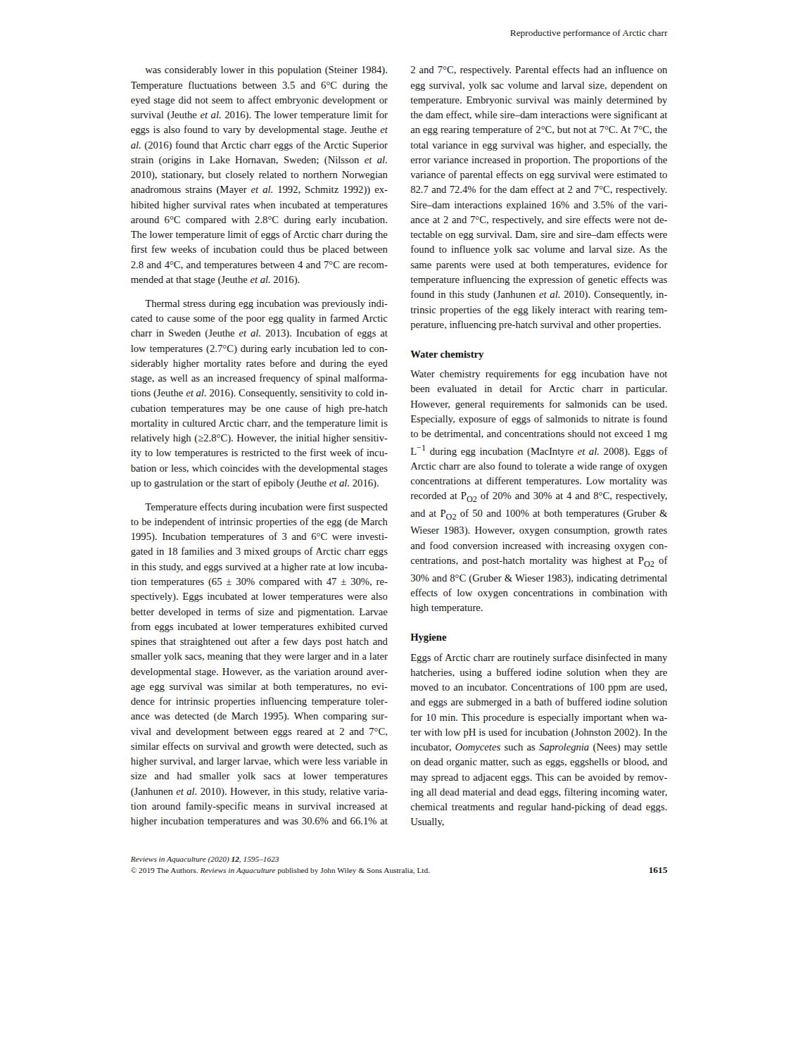Reproductive performance of Arctic charr
was considerably lower in this population (Steiner 1984). Temperature fluctuations between 3.5 and 6°C during the eyed stage did not seem to affect embryonic development or survival (Jeuthe et al. 2016). The lower temperature limit for eggs is also found to vary by developmental stage. Jeuthe et al. (2016) found that Arctic charr eggs of the Arctic Superior strain (origins in Lake Hornavan, Sweden; (Nilsson et al. 2010), stationary, but closely related to northern Norwegian anadromous strains (Mayer et al. 1992, Schmitz 1992)) exhibited higher survival rates when incubated at temperatures around 6°C compared with 2.8°C during early incubation. The lower temperature limit of eggs of Arctic charr during the first few weeks of incubation could thus be placed between 2.8 and 4°C, and temperatures between 4 and 7°C are recommended at that stage (Jeuthe et al. 2016).
Thermal stress during egg incubation was previously indicated to cause some of the poor egg quality in farmed Arctic charr in Sweden (Jeuthe et al. 2013). Incubation of eggs at low temperatures (2.7°C) during early incubation led to considerably higher mortality rates before and during the eyed stage, as well as an increased frequency of spinal malformations (Jeuthe et al. 2016). Consequently, sensitivity to cold incubation temperatures may be one cause of high pre-hatch mortality in cultured Arctic charr, and the temperature limit is relatively high (≥2.8°C). However, the initial higher sensitivity to low temperatures is restricted to the first week of incubation or less, which coincides with the developmental stages up to gastrulation or the start of epiboly (Jeuthe et al. 2016).
Temperature effects during incubation were first suspected to be independent of intrinsic properties of the egg (de March 1995). Incubation temperatures of 3 and 6°C were investigated in 18 families and 3 mixed groups of Arctic charr eggs in this study, and eggs survived at a higher rate at low incubation temperatures (65 ± 30% compared with 47 ± 30%, respectively). Eggs incubated at lower temperatures were also better developed in terms of size and pigmentation. Larvae from eggs incubated at lower temperatures exhibited curved spines that straightened out after a few days post hatch and smaller yolk sacs, meaning that they were larger and in a later developmental stage. However, as the variation around average egg survival was similar at both temperatures, no evidence for intrinsic properties influencing temperature tolerance was detected (de March 1995). When comparing survival and development between eggs reared at 2 and 7°C, similar effects on survival and growth were detected, such as higher survival, and larger larvae, which were less variable in size and had smaller yolk sacs at lower temperatures (Janhunen et al. 2010). However, in this study, relative variation around family-specific means in survival increased at higher incubation temperatures and was 30.6% and 66.1% at 2 and 7°C, respectively. Parental effects had an influence on egg survival, yolk sac volume and larval size, dependent on temperature. Embryonic survival was mainly determined by the dam effect, while sire–dam interactions were significant at an egg rearing temperature of 2°C, but not at 7°C. At 7°C, the total variance in egg survival was higher, and especially, the error variance increased in proportion. The proportions of the variance of parental effects on egg survival were estimated to 82.7 and 72.4% for the dam effect at 2 and 7°C, respectively. Sire–dam interactions explained 16% and 3.5% of the variance at 2 and 7°C, respectively, and sire effects were not detectable on egg survival. Dam, sire and sire–dam effects were found to influence yolk sac volume and larval size. As the same parents were used at both temperatures, evidence for temperature influencing the expression of genetic effects was found in this study (Janhunen et al. 2010). Consequently, intrinsic properties of the egg likely interact with rearing temperature, influencing pre-hatch survival and other properties.
Water chemistry
Water chemistry requirements for egg incubation have not been evaluated in detail for Arctic charr in particular. However, general requirements for salmonids can be used. Especially, exposure of eggs of salmonids to nitrate is found to be detrimental, and concentrations should not exceed 1 mg L−1 during egg incubation (MacIntyre et al. 2008). Eggs of Arctic charr are also found to tolerate a wide range of oxygen concentrations at different temperatures. Low mortality was recorded at PO2 of 20% and 30% at 4 and 8°C, respectively, and at PO2 of 50 and 100% at both temperatures (Gruber & Wieser 1983). However, oxygen consumption, growth rates and food conversion increased with increasing oxygen concentrations, and post-hatch mortality was highest at PO2 of 30% and 8°C (Gruber & Wieser 1983), indicating detrimental effects of low oxygen concentrations in combination with high temperature.
Hygiene
Eggs of Arctic charr are routinely surface disinfected in many hatcheries, using a buffered iodine solution when they are moved to an incubator. Concentrations of 100 ppm are used, and eggs are submerged in a bath of buffered iodine solution for 10 min. This procedure is especially important when water with low pH is used for incubation (Johnston 2002). In the incubator, Oomycetes such as Saprolegnia (Nees) may settle on dead organic matter, such as eggs, eggshells or blood, and may spread to adjacent eggs. This can be avoided by removing all dead material and dead eggs, filtering incoming water, chemical treatments and regular hand-picking of dead eggs. Usually,
Reviews in Aquaculture (2020) 12, 1595–1623
© 2019 The Authors. Reviews in Aquaculture published by John Wiley & Sons Australia, Ltd. 1615